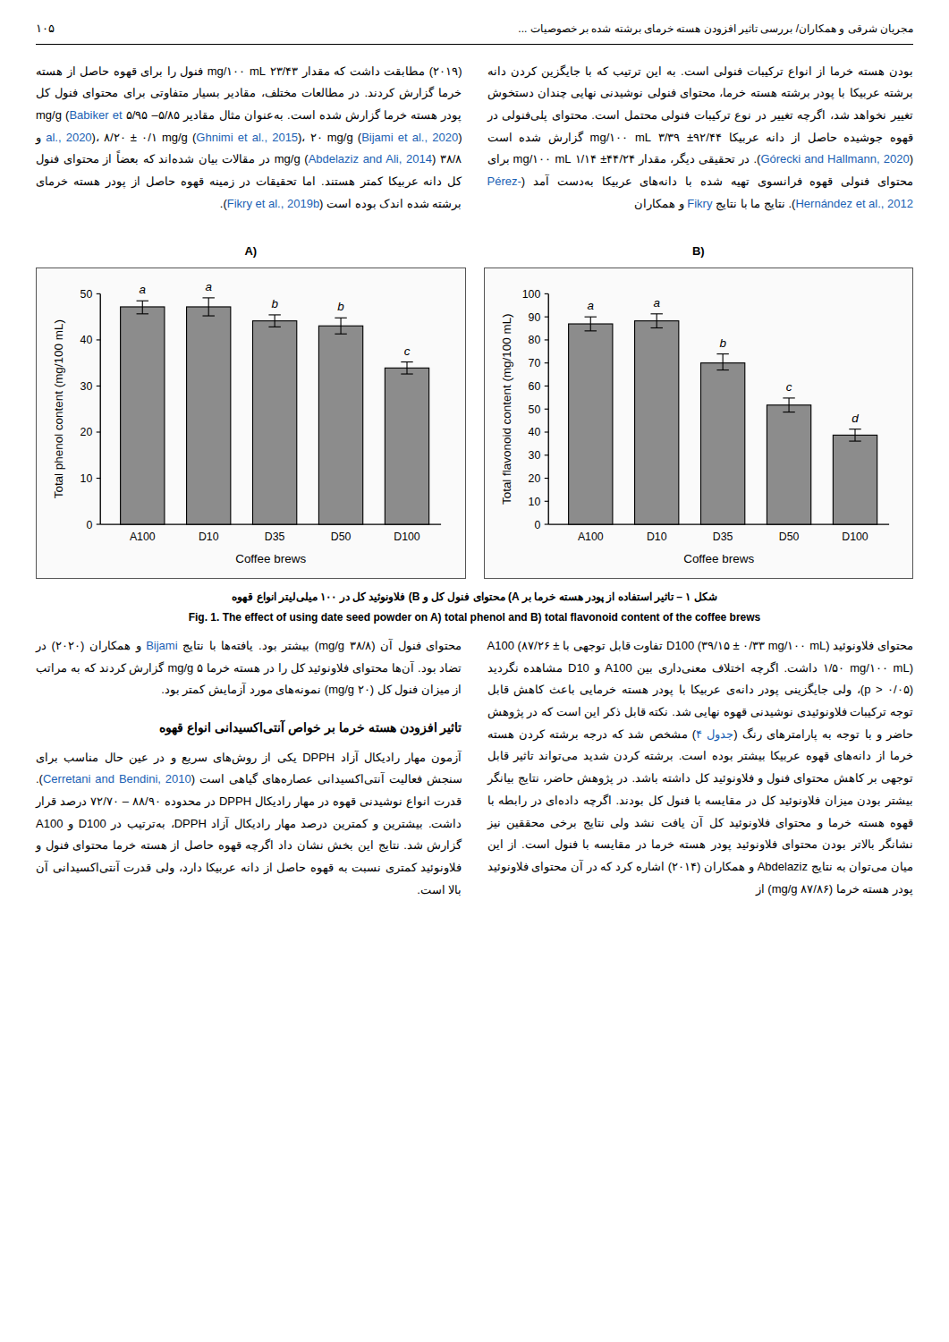مجریان شرقی و همکاران/ بررسی تاثیر افزودن هسته خرمای برشته شده بر خصوصیات ...
۱۰۵
بودن هسته خرما از انواع ترکیبات فنولی است. به این ترتیب که با جایگزین کردن دانه برشته عربیکا با پودر برشته هسته خرما، محتوای فنولی نوشیدنی نهایی چندان دستخوش تغییر نخواهد شد، اگرچه تغییر در نوع ترکیبات فنولی محتمل است. محتوای پلی‌فنولی در قهوه جوشیده حاصل از دانه عربیکا ۹۲/۴۴± ۳/۳۹ mg/۱۰۰ mL گزارش شده است (Górecki and Hallmann, 2020). در تحقیقی دیگر، مقدار ۴۴/۲۴± ۱/۱۴ mg/۱۰۰ mL برای محتوای فنولی قهوه فرانسوی تهیه شده با دانه‌های عربیکا به‌دست آمد (Pérez-Hernández et al., 2012). نتایج ما با نتایج Fikry و همکاران
(۲۰۱۹) مطابقت داشت که مقدار ۲۳/۴۳ mg/۱۰۰ mL فنول را برای قهوه حاصل از هسته خرما گزارش کردند. در مطالعات مختلف، مقادیر بسیار متفاوتی برای محتوای فنول کل پودر هسته خرما گزارش شده است. به‌عنوان مثال مقادیر ۵/۸۵– ۵/۹۵ mg/g (Babiker et al., 2020)، ۸/۲۰ ± ۰/۱ mg/g (Ghnimi et al., 2015)، ۲۰ mg/g (Bijami et al., 2020) و ۳۸/۸ mg/g (Abdelaziz and Ali, 2014) در مقالات بیان شده‌اند که بعضاً از محتوای فنول کل دانه عربیکا کمتر هستند. اما تحقیقات در زمینه قهوه حاصل از پودر هسته خرمای برشته شده اندک بوده است (Fikry et al., 2019b).
A)
0 10 20 30 40 50 Total phenol content (mg/100 mL) a a b b c A100 D10 D35 D50 D100 Coffee brews
B)
0 10 20 30 40 50 60 70 80 90 100 Total flavonoid content (mg/100 mL) a a b c d A100 D10 D35 D50 D100 Coffee brews
شکل ۱ – تاثیر استفاده از پودر هسته خرما بر A) محتوای فنول کل و B) فلاونوئید کل در ۱۰۰ میلی‌لیتر انواع قهوه Fig. 1. The effect of using date seed powder on A) total phenol and B) total flavonoid content of the coffee brews
محتوای فلاونوئید D100 (۳۹/۱۵ ± ۰/۳۳ mg/۱۰۰ mL) تفاوت قابل توجهی با A100 (۸۷/۲۶ ± ۱/۵۰ mg/۱۰۰ mL) داشت. اگرچه اختلاف معنی‌داری بین A100 و D10 مشاهده نگردید (۰/۰۵ < p)، ولی جایگزینی پودر دانه‌ی عربیکا با پودر هسته خرمایی باعث کاهش قابل توجه ترکیبات فلاونوئیدی نوشیدنی قهوه نهایی شد. نکته قابل ذکر این است که در پژوهش حاضر و با توجه به پارامترهای رنگ (جدول ۴) مشخص شد که درجه برشته کردن هسته خرما از دانه‌های قهوه عربیکا بیشتر بوده است. برشته کردن شدید می‌تواند تاثیر قابل توجهی بر کاهش محتوای فنول و فلاونوئید کل داشته باشد. در پژوهش حاضر، نتایج بیانگر بیشتر بودن میزان فلاونوئید کل در مقایسه با فنول کل بودند. اگرچه داده‌ای در رابطه با قهوه هسته خرما و محتوای فلاونوئید کل آن یافت نشد ولی نتایج برخی محققین نیز نشانگر بالاتر بودن محتوای فلاونوئید پودر هسته خرما در مقایسه با فنول است. از این میان می‌توان به نتایج Abdelaziz و همکاران (۲۰۱۴) اشاره کرد که در آن محتوای فلاونوئید پودر هسته خرما (۸۷/۸۶ mg/g) از
محتوای فنول آن (۳۸/۸ mg/g) بیشتر بود. یافته‌ها با نتایج Bijami و همکاران (۲۰۲۰) در تضاد بود. آن‌ها محتوای فلاونوئید کل را در هسته خرما ۵ mg/g گزارش کردند که به مراتب از میزان فنول کل (۲۰ mg/g) نمونه‌های مورد آزمایش کمتر بود.
تاثیر افزودن هسته خرما بر خواص آنتی‌اکسیدانی انواع قهوه
آزمون مهار رادیکال آزاد DPPH یکی از روش‌های سریع و در عین حال مناسب برای سنجش فعالیت آنتی‌اکسیدانی عصاره‌های گیاهی است (Cerretani and Bendini, 2010). قدرت انواع نوشیدنی قهوه در مهار رادیکال DPPH در محدوده ۸۸/۹۰ – ۷۲/۷۰ درصد قرار داشت. بیشترین و کمترین درصد مهار رادیکال آزاد DPPH، به‌ترتیب در D100 و A100 گزارش شد. نتایج این بخش نشان داد اگرچه قهوه حاصل از هسته خرما محتوای فنول و فلاونوئید کمتری نسبت به قهوه حاصل از دانه عربیکا دارد، ولی قدرت آنتی‌اکسیدانی آن بالا است.